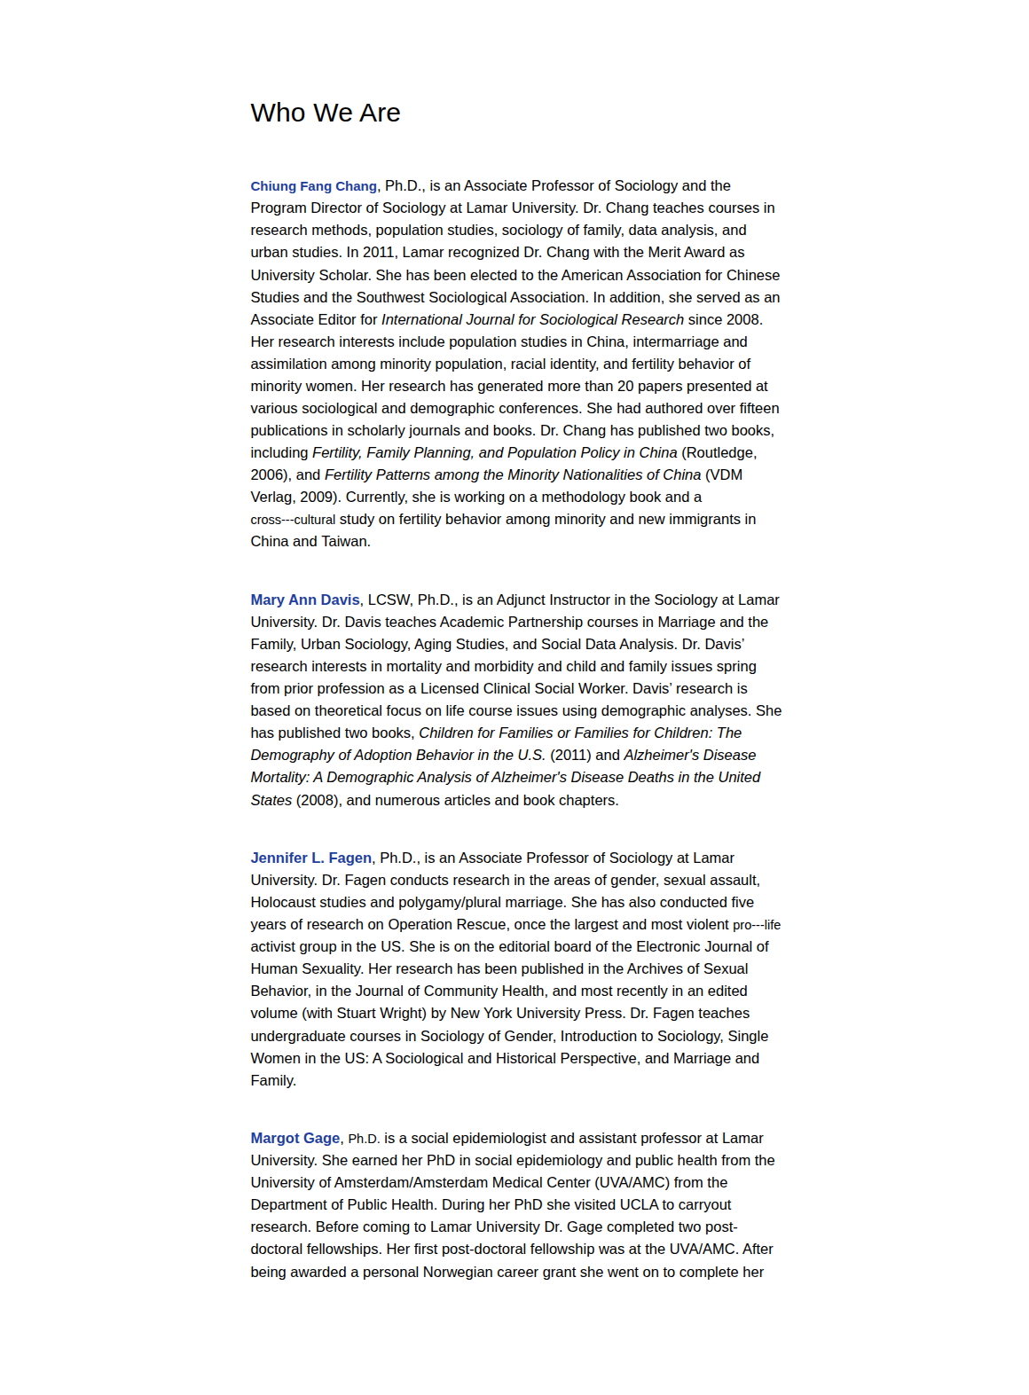Who We Are
Chiung Fang Chang, Ph.D., is an Associate Professor of Sociology and the Program Director of Sociology at Lamar University. Dr. Chang teaches courses in research methods, population studies, sociology of family, data analysis, and urban studies. In 2011, Lamar recognized Dr. Chang with the Merit Award as University Scholar. She has been elected to the American Association for Chinese Studies and the Southwest Sociological Association. In addition, she served as an Associate Editor for International Journal for Sociological Research since 2008. Her research interests include population studies in China, intermarriage and assimilation among minority population, racial identity, and fertility behavior of minority women. Her research has generated more than 20 papers presented at various sociological and demographic conferences. She had authored over fifteen publications in scholarly journals and books. Dr. Chang has published two books, including Fertility, Family Planning, and Population Policy in China (Routledge, 2006), and Fertility Patterns among the Minority Nationalities of China (VDM Verlag, 2009). Currently, she is working on a methodology book and a cross‑‑‑cultural study on fertility behavior among minority and new immigrants in China and Taiwan.
Mary Ann Davis, LCSW, Ph.D., is an Adjunct Instructor in the Sociology at Lamar University. Dr. Davis teaches Academic Partnership courses in Marriage and the Family, Urban Sociology, Aging Studies, and Social Data Analysis. Dr. Davis’ research interests in mortality and morbidity and child and family issues spring from prior profession as a Licensed Clinical Social Worker. Davis’ research is based on theoretical focus on life course issues using demographic analyses. She has published two books, Children for Families or Families for Children: The Demography of Adoption Behavior in the U.S. (2011) and Alzheimer's Disease Mortality: A Demographic Analysis of Alzheimer's Disease Deaths in the United States (2008), and numerous articles and book chapters.
Jennifer L. Fagen, Ph.D., is an Associate Professor of Sociology at Lamar University. Dr. Fagen conducts research in the areas of gender, sexual assault, Holocaust studies and polygamy/plural marriage. She has also conducted five years of research on Operation Rescue, once the largest and most violent pro‑‑‑life activist group in the US. She is on the editorial board of the Electronic Journal of Human Sexuality. Her research has been published in the Archives of Sexual Behavior, in the Journal of Community Health, and most recently in an edited volume (with Stuart Wright) by New York University Press. Dr. Fagen teaches undergraduate courses in Sociology of Gender, Introduction to Sociology, Single Women in the US: A Sociological and Historical Perspective, and Marriage and Family.
Margot Gage, Ph.D. is a social epidemiologist and assistant professor at Lamar University. She earned her PhD in social epidemiology and public health from the University of Amsterdam/Amsterdam Medical Center (UVA/AMC) from the Department of Public Health. During her PhD she visited UCLA to carryout research. Before coming to Lamar University Dr. Gage completed two post-doctoral fellowships. Her first post-doctoral fellowship was at the UVA/AMC. After being awarded a personal Norwegian career grant she went on to complete her